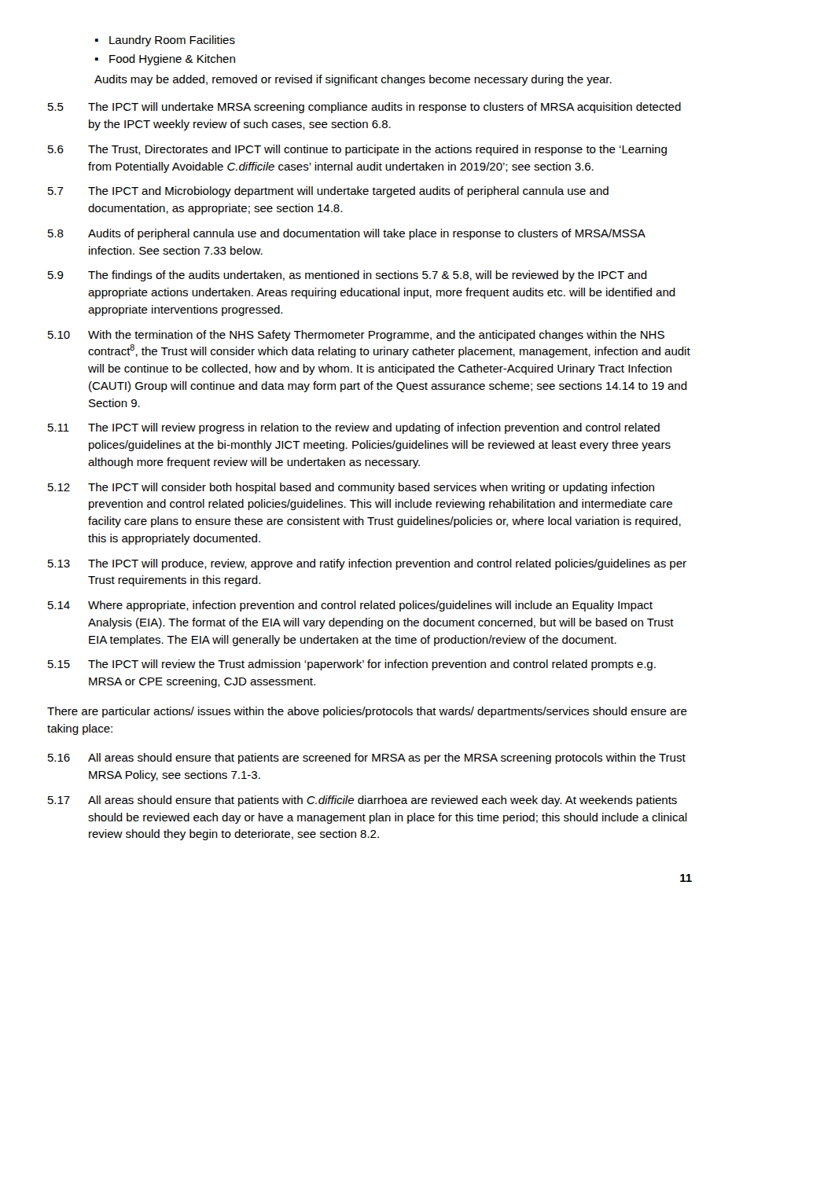Laundry Room Facilities
Food Hygiene & Kitchen
Audits may be added, removed or revised if significant changes become necessary during the year.
5.5
The IPCT will undertake MRSA screening compliance audits in response to clusters of MRSA acquisition detected by the IPCT weekly review of such cases, see section 6.8.
5.6
The Trust, Directorates and IPCT will continue to participate in the actions required in response to the ‘Learning from Potentially Avoidable C.difficile cases’ internal audit undertaken in 2019/20’; see section 3.6.
5.7
The IPCT and Microbiology department will undertake targeted audits of peripheral cannula use and documentation, as appropriate; see section 14.8.
5.8
Audits of peripheral cannula use and documentation will take place in response to clusters of MRSA/MSSA infection. See section 7.33 below.
5.9
The findings of the audits undertaken, as mentioned in sections 5.7 & 5.8, will be reviewed by the IPCT and appropriate actions undertaken. Areas requiring educational input, more frequent audits etc. will be identified and appropriate interventions progressed.
5.10
With the termination of the NHS Safety Thermometer Programme, and the anticipated changes within the NHS contract8, the Trust will consider which data relating to urinary catheter placement, management, infection and audit will be continue to be collected, how and by whom. It is anticipated the Catheter-Acquired Urinary Tract Infection (CAUTI) Group will continue and data may form part of the Quest assurance scheme; see sections 14.14 to 19 and Section 9.
5.11
The IPCT will review progress in relation to the review and updating of infection prevention and control related polices/guidelines at the bi-monthly JICT meeting. Policies/guidelines will be reviewed at least every three years although more frequent review will be undertaken as necessary.
5.12
The IPCT will consider both hospital based and community based services when writing or updating infection prevention and control related policies/guidelines. This will include reviewing rehabilitation and intermediate care facility care plans to ensure these are consistent with Trust guidelines/policies or, where local variation is required, this is appropriately documented.
5.13
The IPCT will produce, review, approve and ratify infection prevention and control related policies/guidelines as per Trust requirements in this regard.
5.14
Where appropriate, infection prevention and control related polices/guidelines will include an Equality Impact Analysis (EIA). The format of the EIA will vary depending on the document concerned, but will be based on Trust EIA templates. The EIA will generally be undertaken at the time of production/review of the document.
5.15
The IPCT will review the Trust admission ‘paperwork’ for infection prevention and control related prompts e.g. MRSA or CPE screening, CJD assessment.
There are particular actions/ issues within the above policies/protocols that wards/ departments/services should ensure are taking place:
5.16
All areas should ensure that patients are screened for MRSA as per the MRSA screening protocols within the Trust MRSA Policy, see sections 7.1-3.
5.17
All areas should ensure that patients with C.difficile diarrhoea are reviewed each week day. At weekends patients should be reviewed each day or have a management plan in place for this time period; this should include a clinical review should they begin to deteriorate, see section 8.2.
11